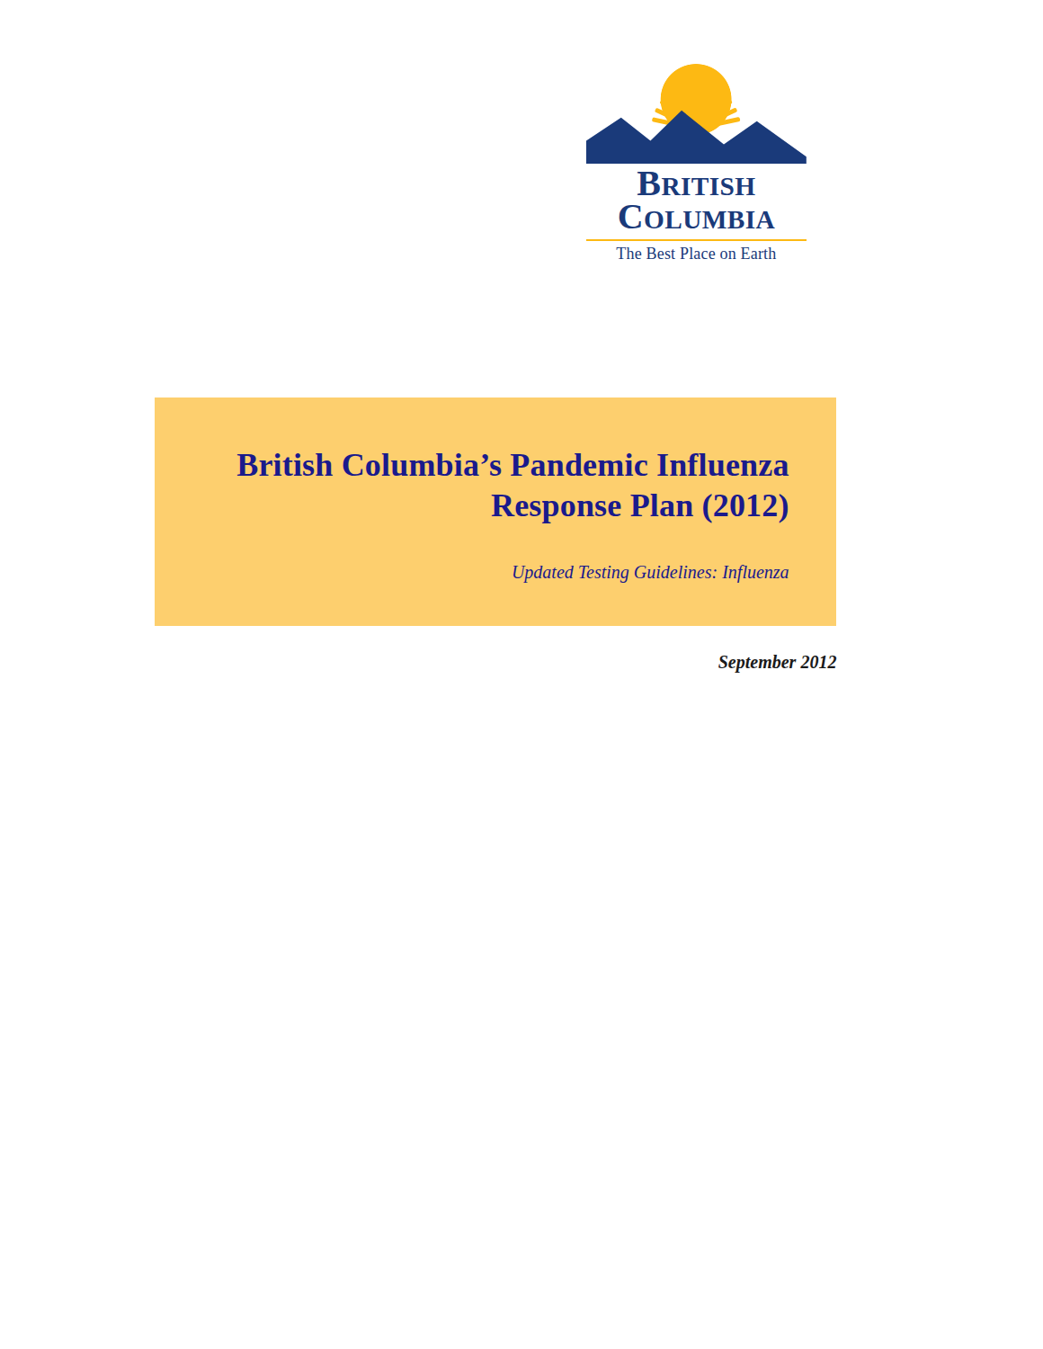BRITISH
COLUMBIA
The Best Place on Earth
British Columbia’s Pandemic Influenza
Response Plan (2012)
Updated Testing Guidelines: Influenza
September 2012